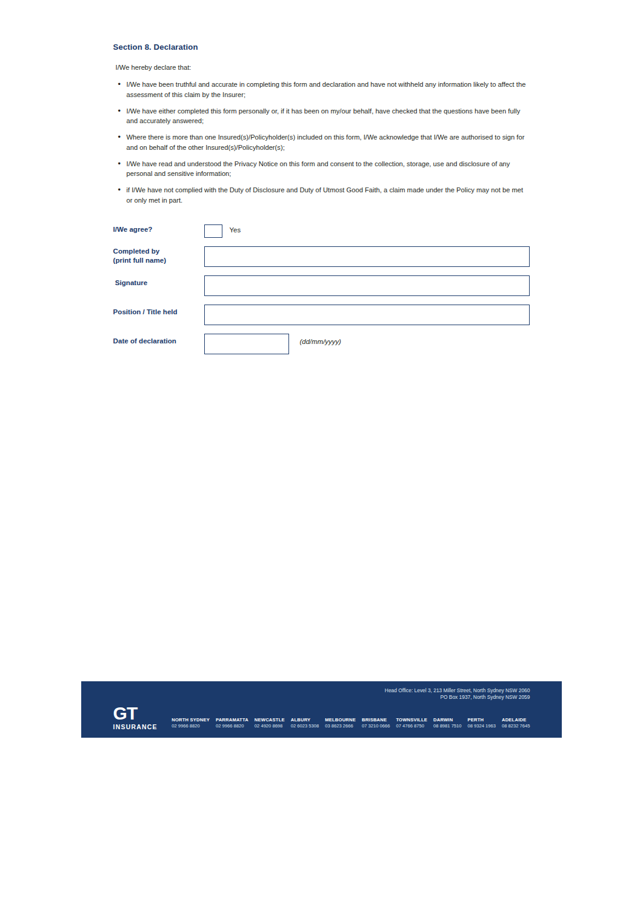Section 8. Declaration
I/We hereby declare that:
I/We have been truthful and accurate in completing this form and declaration and have not withheld any information likely to affect the assessment of this claim by the Insurer;
I/We have either completed this form personally or, if it has been on my/our behalf, have checked that the questions have been fully and accurately answered;
Where there is more than one Insured(s)/Policyholder(s) included on this form, I/We acknowledge that I/We are authorised to sign for and on behalf of the other Insured(s)/Policyholder(s);
I/We have read and understood the Privacy Notice on this form and consent to the collection, storage, use and disclosure of any personal and sensitive information;
if I/We have not complied with the Duty of Disclosure and Duty of Utmost Good Faith, a claim made under the Policy may not be met or only met in part.
I/We agree?
Yes
Completed by
(print full name)
Signature
Position / Title held
Date of declaration
(dd/mm/yyyy)
Head Office: Level 3, 213 Miller Street, North Sydney NSW 2060
PO Box 1937, North Sydney NSW 2059
GT
INSURANCE
NORTH SYDNEY 02 9966 8820
PARRAMATTA 02 9966 8820
NEWCASTLE 02 4920 8698
ALBURY 02 6023 5308
MELBOURNE 03 8623 2666
BRISBANE 07 3210 0666
TOWNSVILLE 07 4766 8750
DARWIN 08 8981 7510
PERTH 08 9324 1963
ADELAIDE 08 8232 7645